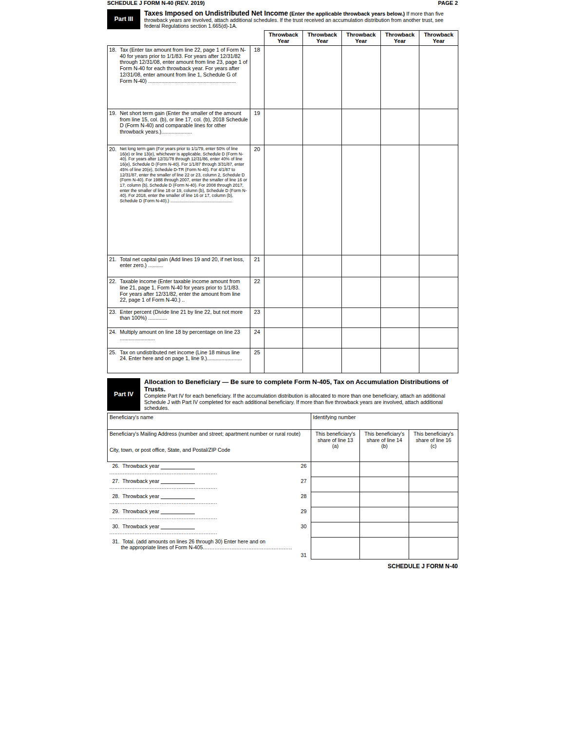SCHEDULE J FORM N-40 (REV. 2019)
PAGE 2
Part III
Taxes Imposed on Undistributed Net Income (Enter the applicable throwback years below.) If more than five throwback years are involved, attach additional schedules. If the trust received an accumulation distribution from another trust, see federal Regulations section 1.665(d)-1A.
| | | Throwback Year | Throwback Year | Throwback Year | Throwback Year | Throwback Year |
| 18. Tax (Enter tax amount from line 22, page 1 of Form N-40 for years prior to 1/1/83. For years after 12/31/82 through 12/31/08, enter amount from line 23, page 1 of Form N-40 for each throwback year. For years after 12/31/08, enter amount from line 1, Schedule G of Form N-40) ............................................................ | 18 | | | | | |
| 19. Net short term gain (Enter the smaller of the amount from line 15, col. (b), or line 17, col. (b), 2018 Schedule D (Form N-40) and comparable lines for other throwback years.)..................... | 19 | | | | | |
| 20. Net long term gain (For years prior to 1/1/79, enter 50% of line 16(e) or line 13(e), whichever is applicable, Schedule D (Form N-40). For years after 12/31/78 through 12/31/86, enter 40% of line 16(e), Schedule D (Form N-40). For 1/1/87 through 3/31/87, enter 45% of line 20(e), Schedule D-TR (Form N-40). For 4/1/87 to 12/31/87, enter the smaller of line 22 or 23, column 2, Schedule D (Form N-40). For 1988 through 2007, enter the smaller of line 16 or 17, column (b), Schedule D (Form N-40). For 2008 through 2017, enter the smaller of line 18 or 19, column (b), Schedule D (Form N-40). For 2018, enter the smaller of line 16 or 17, column (b), Schedule D (Form N-40).) .................................................... | 20 | | | | | |
| 21. Total net capital gain (Add lines 19 and 20, if net loss, enter zero.) .......... | 21 | | | | | |
| 22. Taxable income (Enter taxable income amount from line 21, page 1, Form N-40 for years prior to 1/1/83. For years after 12/31/82, enter the amount from line 22, page 1 of Form N-40.) .. | 22 | | | | | |
| 23. Enter percent (Divide line 21 by line 22, but not more than 100%) ............. | 23 | | | | | |
| 24. Multiply amount on line 18 by percentage on line 23 ........................ | 24 | | | | | |
| 25. Tax on undistributed net income (Line 18 minus line 24. Enter here and on page 1, line 9.)........................ | 25 | | | | | |
Part IV
Allocation to Beneficiary — Be sure to complete Form N-405, Tax on Accumulation Distributions of Trusts.
Complete Part IV for each beneficiary. If the accumulation distribution is allocated to more than one beneficiary, attach an additional Schedule J with Part IV completed for each additional beneficiary. If more than five throwback years are involved, attach additional schedules.
| Beneficiary's name | Identifying number |
| Beneficiary's Mailing Address (number and street; apartment number or rural route) | This beneficiary's share of line 13 (a) | This beneficiary's share of line 14 (b) | This beneficiary's share of line 16 (c) |
| City, town, or post office, State, and Postal/ZIP Code |
| 26. Throwback year ................................................................ | 26 | | | |
| 27. Throwback year ................................................................ | 27 | | | |
| 28. Throwback year ................................................................ | 28 | | | |
| 29. Throwback year ................................................................ | 29 | | | |
| 30. Throwback year ................................................................ | 30 | | | |
| 31. Total. (add amounts on lines 26 through 30) Enter here and on the appropriate lines of Form N-405 ..................................................... | 31 | | | |
SCHEDULE J FORM N-40